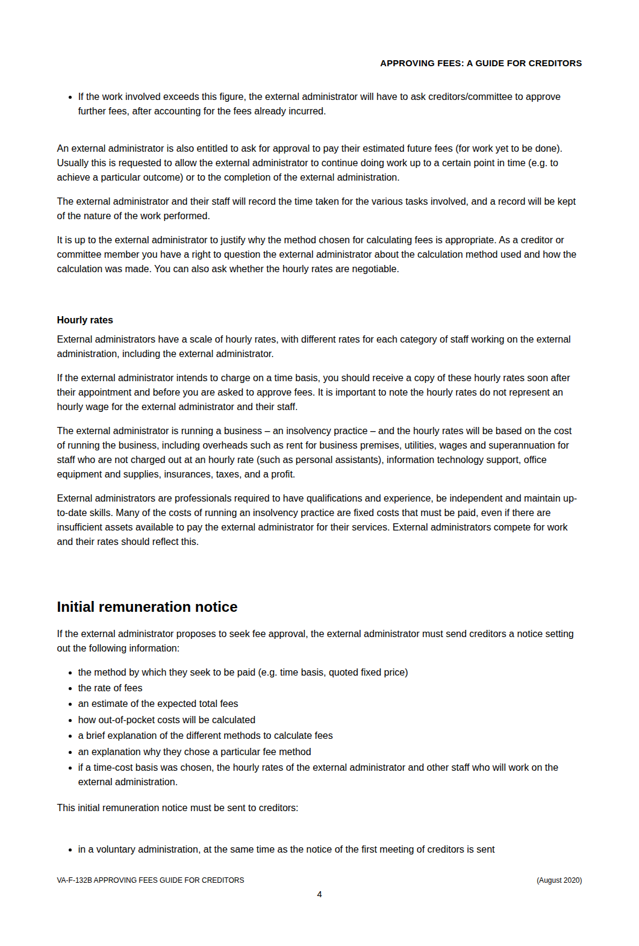APPROVING FEES: A GUIDE FOR CREDITORS
If the work involved exceeds this figure, the external administrator will have to ask creditors/committee to approve further fees, after accounting for the fees already incurred.
An external administrator is also entitled to ask for approval to pay their estimated future fees (for work yet to be done). Usually this is requested to allow the external administrator to continue doing work up to a certain point in time (e.g. to achieve a particular outcome) or to the completion of the external administration.
The external administrator and their staff will record the time taken for the various tasks involved, and a record will be kept of the nature of the work performed.
It is up to the external administrator to justify why the method chosen for calculating fees is appropriate. As a creditor or committee member you have a right to question the external administrator about the calculation method used and how the calculation was made. You can also ask whether the hourly rates are negotiable.
Hourly rates
External administrators have a scale of hourly rates, with different rates for each category of staff working on the external administration, including the external administrator.
If the external administrator intends to charge on a time basis, you should receive a copy of these hourly rates soon after their appointment and before you are asked to approve fees. It is important to note the hourly rates do not represent an hourly wage for the external administrator and their staff.
The external administrator is running a business – an insolvency practice – and the hourly rates will be based on the cost of running the business, including overheads such as rent for business premises, utilities, wages and superannuation for staff who are not charged out at an hourly rate (such as personal assistants), information technology support, office equipment and supplies, insurances, taxes, and a profit.
External administrators are professionals required to have qualifications and experience, be independent and maintain up-to-date skills. Many of the costs of running an insolvency practice are fixed costs that must be paid, even if there are insufficient assets available to pay the external administrator for their services. External administrators compete for work and their rates should reflect this.
Initial remuneration notice
If the external administrator proposes to seek fee approval, the external administrator must send creditors a notice setting out the following information:
the method by which they seek to be paid (e.g. time basis, quoted fixed price)
the rate of fees
an estimate of the expected total fees
how out-of-pocket costs will be calculated
a brief explanation of the different methods to calculate fees
an explanation why they chose a particular fee method
if a time-cost basis was chosen, the hourly rates of the external administrator and other staff who will work on the external administration.
This initial remuneration notice must be sent to creditors:
in a voluntary administration, at the same time as the notice of the first meeting of creditors is sent
VA-F-132B APPROVING FEES GUIDE FOR CREDITORS (August 2020)
4